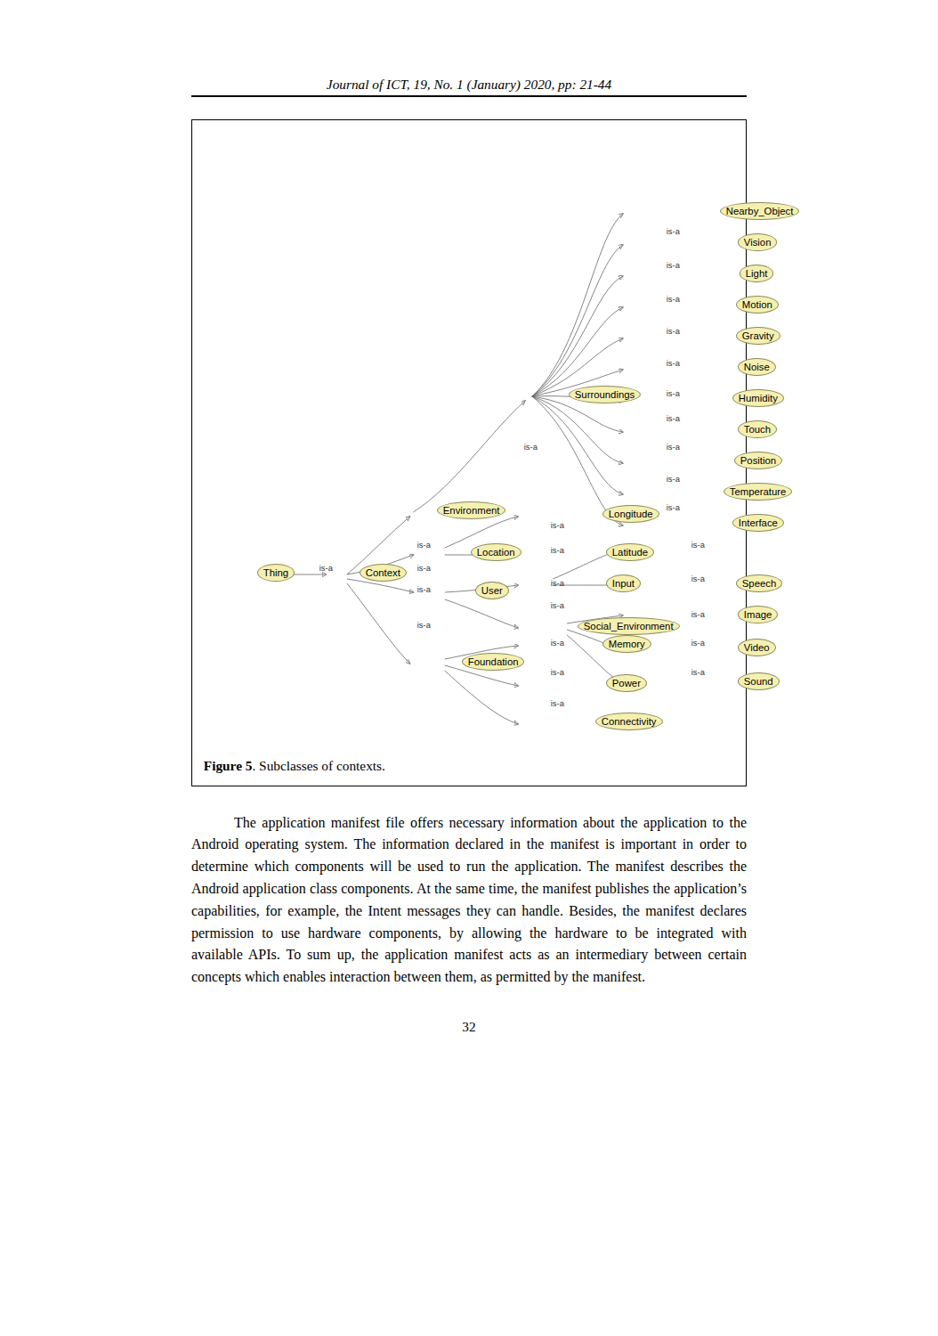Journal of ICT, 19, No. 1 (January) 2020, pp: 21-44
Nearby_Object
Vision
Light
Motion
Gravity
Noise
Humidity
Touch
Position
Temperature
Interface
Speech
Image
Video
Sound
Surroundings
Environment
Longitude
Latitude
Location
Input
User
Social_Environment
Memory
Power
Connectivity
Foundation
Thing
Context
is-a
is-a
is-a
is-a
is-a
is-a
is-a
is-a
is-a
is-a
is-a
is-a
is-a
is-a
is-a
is-a
is-a
is-a
is-a
is-a
is-a
is-a
is-a
is-a
is-a
is-a
is-a
is-a
Figure 5. Subclasses of contexts.
The application manifest file offers necessary information about the application to the Android operating system. The information declared in the manifest is important in order to determine which components will be used to run the application. The manifest describes the Android application class components. At the same time, the manifest publishes the application’s capabilities, for example, the Intent messages they can handle. Besides, the manifest declares permission to use hardware components, by allowing the hardware to be integrated with available APIs. To sum up, the application manifest acts as an intermediary between certain concepts which enables interaction between them, as permitted by the manifest.
32